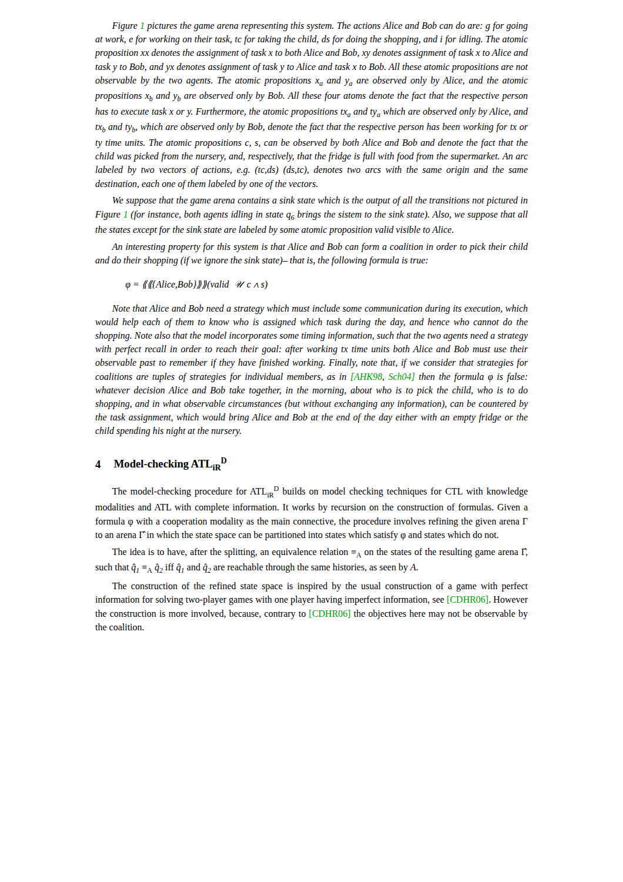Figure 1 pictures the game arena representing this system. The actions Alice and Bob can do are: g for going at work, e for working on their task, tc for taking the child, ds for doing the shopping, and i for idling. The atomic proposition xx denotes the assignment of task x to both Alice and Bob, xy denotes assignment of task x to Alice and task y to Bob, and yx denotes assignment of task y to Alice and task x to Bob. All these atomic propositions are not observable by the two agents. The atomic propositions xa and ya are observed only by Alice, and the atomic propositions xb and yb are observed only by Bob. All these four atoms denote the fact that the respective person has to execute task x or y. Furthermore, the atomic propositions txa and tya which are observed only by Alice, and txb and tyb, which are observed only by Bob, denote the fact that the respective person has been working for tx or ty time units. The atomic propositions c, s, can be observed by both Alice and Bob and denote the fact that the child was picked from the nursery, and, respectively, that the fridge is full with food from the supermarket. An arc labeled by two vectors of actions, e.g. (tc,ds) (ds,tc), denotes two arcs with the same origin and the same destination, each one of them labeled by one of the vectors.
We suppose that the game arena contains a sink state which is the output of all the transitions not pictured in Figure 1 (for instance, both agents idling in state q6 brings the sistem to the sink state). Also, we suppose that all the states except for the sink state are labeled by some atomic proposition valid visible to Alice.
An interesting property for this system is that Alice and Bob can form a coalition in order to pick their child and do their shopping (if we ignore the sink state)– that is, the following formula is true:
φ = ⟪⟪{Alice,Bob}⟫⟫(valid 𝒰 c ∧ s)
Note that Alice and Bob need a strategy which must include some communication during its execution, which would help each of them to know who is assigned which task during the day, and hence who cannot do the shopping. Note also that the model incorporates some timing information, such that the two agents need a strategy with perfect recall in order to reach their goal: after working tx time units both Alice and Bob must use their observable past to remember if they have finished working. Finally, note that, if we consider that strategies for coalitions are tuples of strategies for individual members, as in [AHK98, Sch04] then the formula φ is false: whatever decision Alice and Bob take together, in the morning, about who is to pick the child, who is to do shopping, and in what observable circumstances (but without exchanging any information), can be countered by the task assignment, which would bring Alice and Bob at the end of the day either with an empty fridge or the child spending his night at the nursery.
4 Model-checking ATLiR D
The model-checking procedure for ATLiR D builds on model checking techniques for CTL with knowledge modalities and ATL with complete information. It works by recursion on the construction of formulas. Given a formula φ with a cooperation modality as the main connective, the procedure involves refining the given arena Γ to an arena Γ̂ in which the state space can be partitioned into states which satisfy φ and states which do not.
The idea is to have, after the splitting, an equivalence relation ≡A on the states of the resulting game arena Γ̂, such that q̂1 ≡A q̂2 iff q̂1 and q̂2 are reachable through the same histories, as seen by A.
The construction of the refined state space is inspired by the usual construction of a game with perfect information for solving two-player games with one player having imperfect information, see [CDHR06]. However the construction is more involved, because, contrary to [CDHR06] the objectives here may not be observable by the coalition.